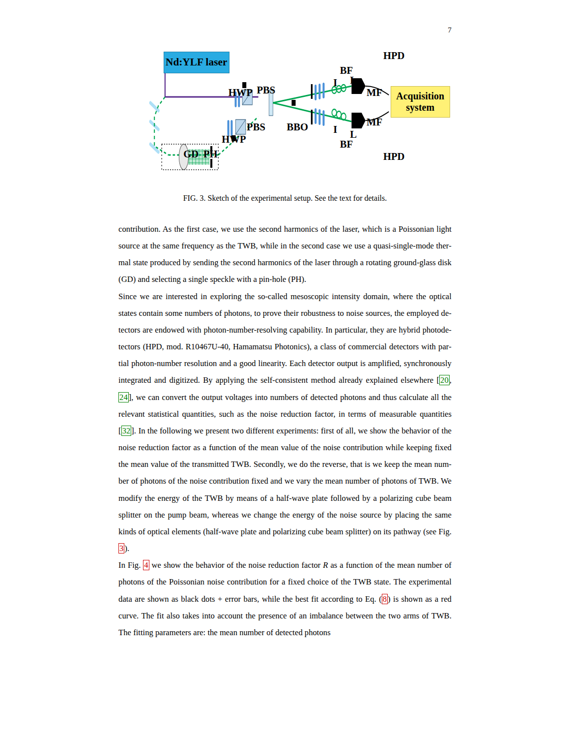7
Nd:YLF laser
Acquisition
system
HWP PBS PBS HWP GD PH BBO BF I L MF HPD I L BF MF HPD
FIG. 3. Sketch of the experimental setup. See the text for details.
contribution. As the first case, we use the second harmonics of the laser, which is a Poissonian light source at the same frequency as the TWB, while in the second case we use a quasi-single-mode thermal state produced by sending the second harmonics of the laser through a rotating ground-glass disk (GD) and selecting a single speckle with a pin-hole (PH).
Since we are interested in exploring the so-called mesoscopic intensity domain, where the optical states contain some numbers of photons, to prove their robustness to noise sources, the employed detectors are endowed with photon-number-resolving capability. In particular, they are hybrid photodetectors (HPD, mod. R10467U-40, Hamamatsu Photonics), a class of commercial detectors with partial photon-number resolution and a good linearity. Each detector output is amplified, synchronously integrated and digitized. By applying the self-consistent method already explained elsewhere [20, 24], we can convert the output voltages into numbers of detected photons and thus calculate all the relevant statistical quantities, such as the noise reduction factor, in terms of measurable quantities [32]. In the following we present two different experiments: first of all, we show the behavior of the noise reduction factor as a function of the mean value of the noise contribution while keeping fixed the mean value of the transmitted TWB. Secondly, we do the reverse, that is we keep the mean number of photons of the noise contribution fixed and we vary the mean number of photons of TWB. We modify the energy of the TWB by means of a half-wave plate followed by a polarizing cube beam splitter on the pump beam, whereas we change the energy of the noise source by placing the same kinds of optical elements (half-wave plate and polarizing cube beam splitter) on its pathway (see Fig. 3).
In Fig. 4 we show the behavior of the noise reduction factor R as a function of the mean number of photons of the Poissonian noise contribution for a fixed choice of the TWB state. The experimental data are shown as black dots + error bars, while the best fit according to Eq. (8) is shown as a red curve. The fit also takes into account the presence of an imbalance between the two arms of TWB. The fitting parameters are: the mean number of detected photons